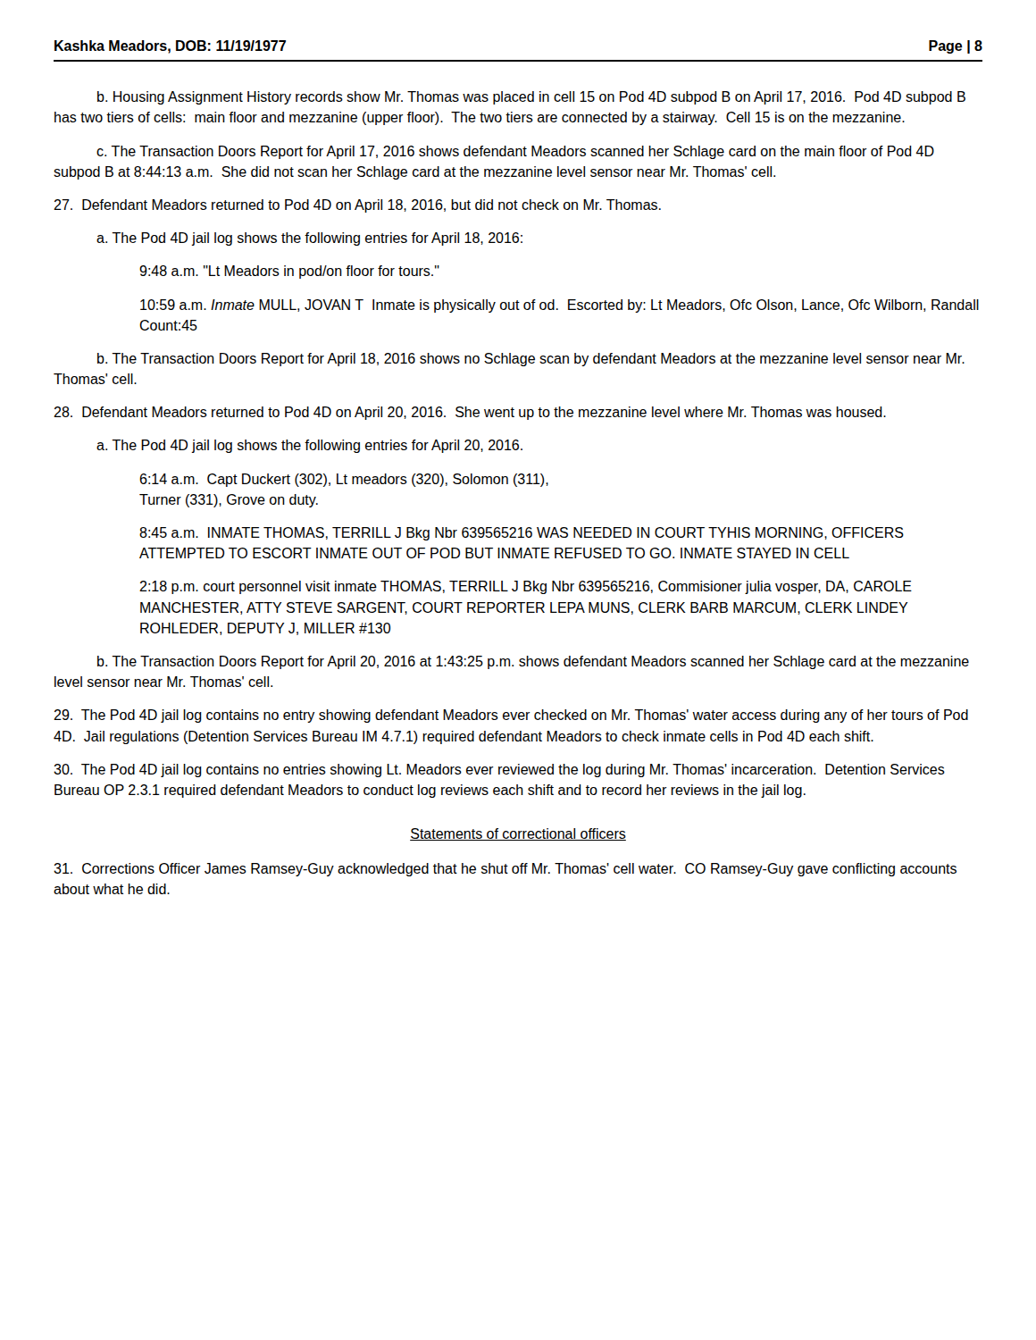Kashka Meadors, DOB: 11/19/1977 Page | 8
b. Housing Assignment History records show Mr. Thomas was placed in cell 15 on Pod 4D subpod B on April 17, 2016. Pod 4D subpod B has two tiers of cells: main floor and mezzanine (upper floor). The two tiers are connected by a stairway. Cell 15 is on the mezzanine.
c. The Transaction Doors Report for April 17, 2016 shows defendant Meadors scanned her Schlage card on the main floor of Pod 4D subpod B at 8:44:13 a.m. She did not scan her Schlage card at the mezzanine level sensor near Mr. Thomas' cell.
27. Defendant Meadors returned to Pod 4D on April 18, 2016, but did not check on Mr. Thomas.
a. The Pod 4D jail log shows the following entries for April 18, 2016:
9:48 a.m. "Lt Meadors in pod/on floor for tours."
10:59 a.m. Inmate MULL, JOVAN T Inmate is physically out of od. Escorted by: Lt Meadors, Ofc Olson, Lance, Ofc Wilborn, Randall Count:45
b. The Transaction Doors Report for April 18, 2016 shows no Schlage scan by defendant Meadors at the mezzanine level sensor near Mr. Thomas' cell.
28. Defendant Meadors returned to Pod 4D on April 20, 2016. She went up to the mezzanine level where Mr. Thomas was housed.
a. The Pod 4D jail log shows the following entries for April 20, 2016.
6:14 a.m. Capt Duckert (302), Lt meadors (320), Solomon (311),
Turner (331), Grove on duty.
8:45 a.m. INMATE THOMAS, TERRILL J Bkg Nbr 639565216 WAS NEEDED IN COURT TYHIS MORNING, OFFICERS ATTEMPTED TO ESCORT INMATE OUT OF POD BUT INMATE REFUSED TO GO. INMATE STAYED IN CELL
2:18 p.m. court personnel visit inmate THOMAS, TERRILL J Bkg Nbr 639565216, Commisioner julia vosper, DA, CAROLE MANCHESTER, ATTY STEVE SARGENT, COURT REPORTER LEPA MUNS, CLERK BARB MARCUM, CLERK LINDEY ROHLEDER, DEPUTY J, MILLER #130
b. The Transaction Doors Report for April 20, 2016 at 1:43:25 p.m. shows defendant Meadors scanned her Schlage card at the mezzanine level sensor near Mr. Thomas' cell.
29. The Pod 4D jail log contains no entry showing defendant Meadors ever checked on Mr. Thomas' water access during any of her tours of Pod 4D. Jail regulations (Detention Services Bureau IM 4.7.1) required defendant Meadors to check inmate cells in Pod 4D each shift.
30. The Pod 4D jail log contains no entries showing Lt. Meadors ever reviewed the log during Mr. Thomas' incarceration. Detention Services Bureau OP 2.3.1 required defendant Meadors to conduct log reviews each shift and to record her reviews in the jail log.
Statements of correctional officers
31. Corrections Officer James Ramsey-Guy acknowledged that he shut off Mr. Thomas' cell water. CO Ramsey-Guy gave conflicting accounts about what he did.